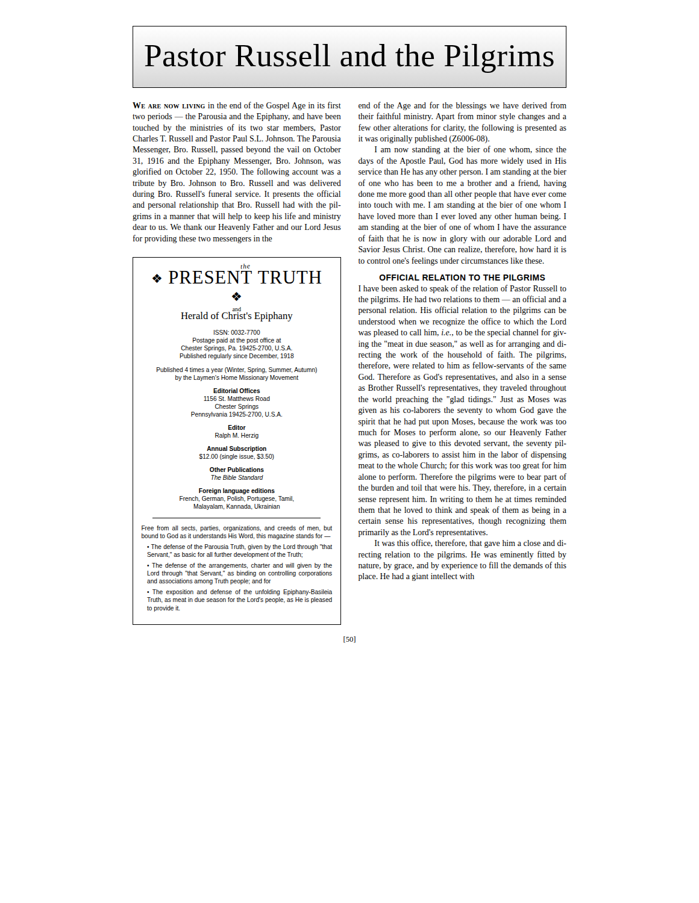Pastor Russell and the Pilgrims
We are now living in the end of the Gospel Age in its first two periods — the Parousia and the Epiphany, and have been touched by the ministries of its two star members, Pastor Charles T. Russell and Pastor Paul S.L. Johnson. The Parousia Messenger, Bro. Russell, passed beyond the vail on October 31, 1916 and the Epiphany Messenger, Bro. Johnson, was glorified on October 22, 1950. The following account was a tribute by Bro. Johnson to Bro. Russell and was delivered during Bro. Russell's funeral service. It presents the official and personal relationship that Bro. Russell had with the pilgrims in a manner that will help to keep his life and ministry dear to us. We thank our Heavenly Father and our Lord Jesus for providing these two messengers in the
❖ PRESENTthe TRUTH ❖
and Herald of Christ's Epiphany
ISSN: 0032-7700
Postage paid at the post office at
Chester Springs, Pa. 19425-2700, U.S.A.
Published regularly since December, 1918
Published 4 times a year (Winter, Spring, Summer, Autumn)
by the Laymen's Home Missionary Movement
Editorial Offices
1156 St. Matthews Road
Chester Springs
Pennsylvania 19425-2700, U.S.A.
Editor
Ralph M. Herzig
Annual Subscription
$12.00 (single issue, $3.50)
Other Publications
The Bible Standard
Foreign language editions
French, German, Polish, Portugese, Tamil,
Malayalam, Kannada, Ukrainian
Free from all sects, parties, organizations, and creeds of men, but bound to God as it understands His Word, this magazine stands for —
• The defense of the Parousia Truth, given by the Lord through "that Servant," as basic for all further development of the Truth;
• The defense of the arrangements, charter and will given by the Lord through "that Servant," as binding on controlling corporations and associations among Truth people; and for
• The exposition and defense of the unfolding Epiphany-Basileia Truth, as meat in due season for the Lord's people, as He is pleased to provide it.
end of the Age and for the blessings we have derived from their faithful ministry. Apart from minor style changes and a few other alterations for clarity, the following is presented as it was originally published (Z6006-08).
I am now standing at the bier of one whom, since the days of the Apostle Paul, God has more widely used in His service than He has any other person. I am standing at the bier of one who has been to me a brother and a friend, having done me more good than all other people that have ever come into touch with me. I am standing at the bier of one whom I have loved more than I ever loved any other human being. I am standing at the bier of one of whom I have the assurance of faith that he is now in glory with our adorable Lord and Savior Jesus Christ. One can realize, therefore, how hard it is to control one's feelings under circumstances like these.
OFFICIAL RELATION TO THE PILGRIMS
I have been asked to speak of the relation of Pastor Russell to the pilgrims. He had two relations to them — an official and a personal relation. His official relation to the pilgrims can be understood when we recognize the office to which the Lord was pleased to call him, i.e., to be the special channel for giving the "meat in due season," as well as for arranging and directing the work of the household of faith. The pilgrims, therefore, were related to him as fellow-servants of the same God. Therefore as God's representatives, and also in a sense as Brother Russell's representatives, they traveled throughout the world preaching the "glad tidings." Just as Moses was given as his co-laborers the seventy to whom God gave the spirit that he had put upon Moses, because the work was too much for Moses to perform alone, so our Heavenly Father was pleased to give to this devoted servant, the seventy pilgrims, as co-laborers to assist him in the labor of dispensing meat to the whole Church; for this work was too great for him alone to perform. Therefore the pilgrims were to bear part of the burden and toil that were his. They, therefore, in a certain sense represent him. In writing to them he at times reminded them that he loved to think and speak of them as being in a certain sense his representatives, though recognizing them primarily as the Lord's representatives.
It was this office, therefore, that gave him a close and directing relation to the pilgrims. He was eminently fitted by nature, by grace, and by experience to fill the demands of this place. He had a giant intellect with
[50]